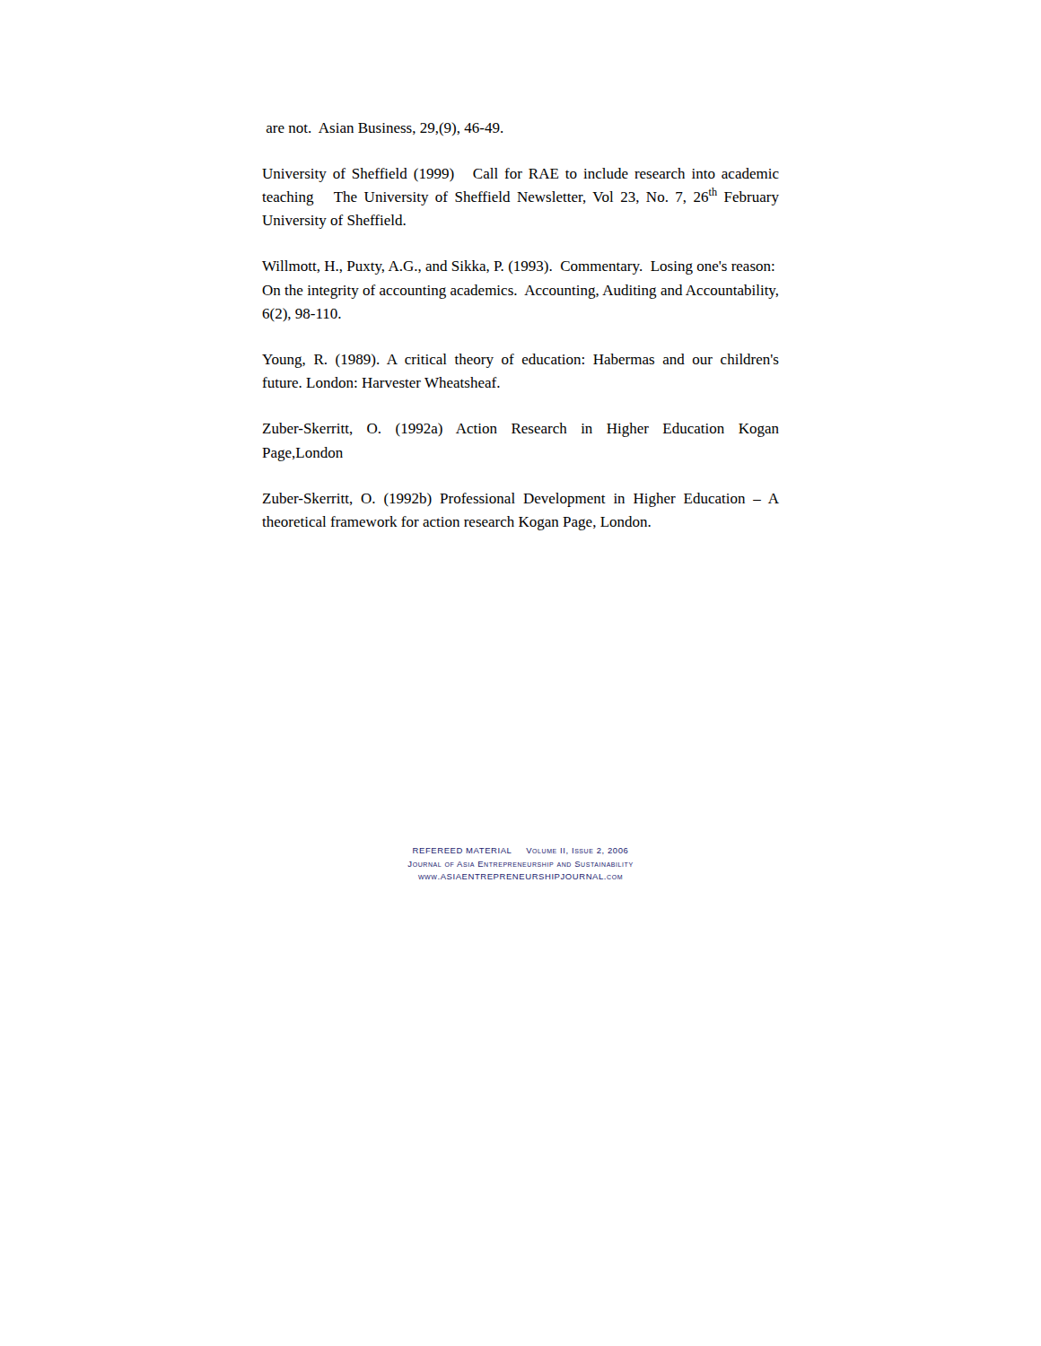are not. Asian Business, 29,(9), 46-49.
University of Sheffield (1999) Call for RAE to include research into academic teaching The University of Sheffield Newsletter, Vol 23, No. 7, 26th February University of Sheffield.
Willmott, H., Puxty, A.G., and Sikka, P. (1993). Commentary. Losing one's reason: On the integrity of accounting academics. Accounting, Auditing and Accountability, 6(2), 98-110.
Young, R. (1989). A critical theory of education: Habermas and our children's future. London: Harvester Wheatsheaf.
Zuber-Skerritt, O. (1992a) Action Research in Higher Education Kogan Page,London
Zuber-Skerritt, O. (1992b) Professional Development in Higher Education – A theoretical framework for action research Kogan Page, London.
REFEREED MATERIAL Volume II, Issue 2, 2006
Journal of Asia Entrepreneurship and Sustainability
www.ASIAENTREPRENEURSHIPJOURNAL.com